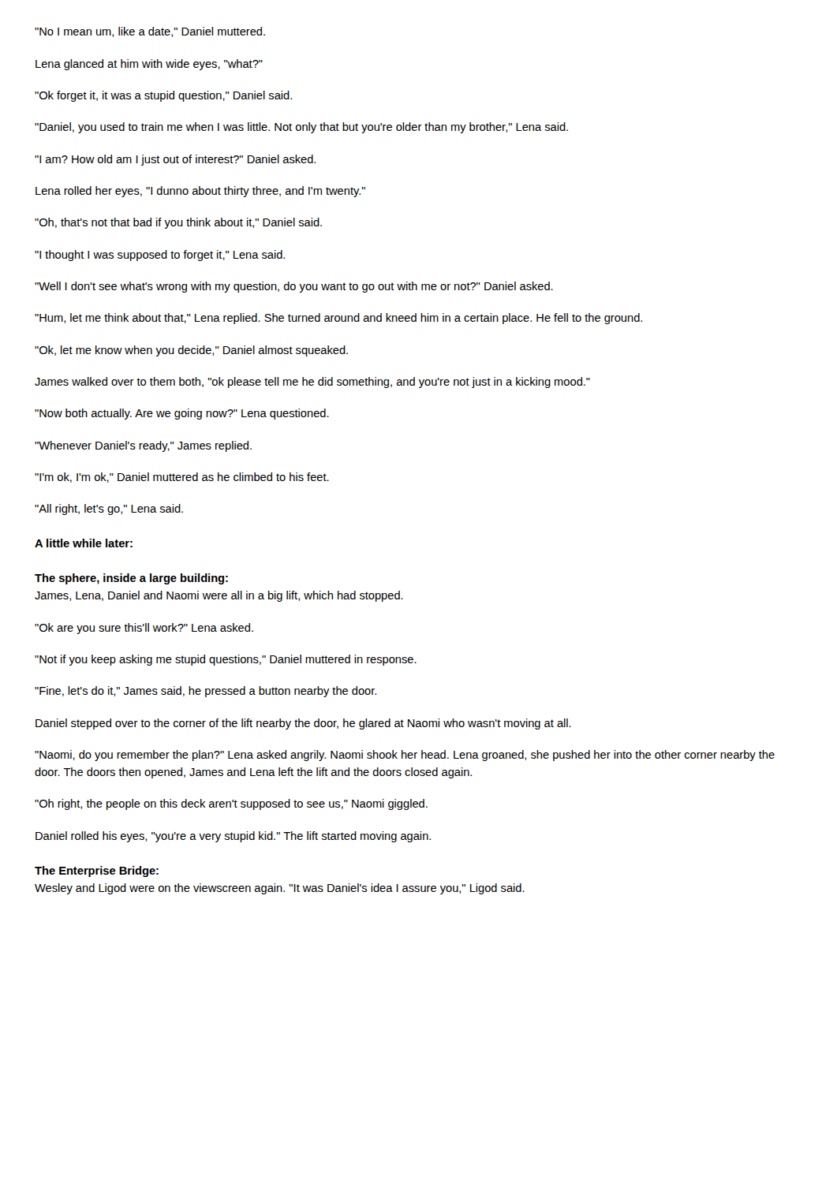"No I mean um, like a date," Daniel muttered.
Lena glanced at him with wide eyes, "what?"
"Ok forget it, it was a stupid question," Daniel said.
"Daniel, you used to train me when I was little. Not only that but you're older than my brother," Lena said.
"I am? How old am I just out of interest?" Daniel asked.
Lena rolled her eyes, "I dunno about thirty three, and I'm twenty."
"Oh, that's not that bad if you think about it," Daniel said.
"I thought I was supposed to forget it," Lena said.
"Well I don't see what's wrong with my question, do you want to go out with me or not?" Daniel asked.
"Hum, let me think about that," Lena replied. She turned around and kneed him in a certain place. He fell to the ground.
"Ok, let me know when you decide," Daniel almost squeaked.
James walked over to them both, "ok please tell me he did something, and you're not just in a kicking mood."
"Now both actually. Are we going now?" Lena questioned.
"Whenever Daniel's ready," James replied.
"I'm ok, I'm ok," Daniel muttered as he climbed to his feet.
"All right, let's go," Lena said.
A little while later:
The sphere, inside a large building:
James, Lena, Daniel and Naomi were all in a big lift, which had stopped.
"Ok are you sure this'll work?" Lena asked.
"Not if you keep asking me stupid questions," Daniel muttered in response.
"Fine, let's do it," James said, he pressed a button nearby the door.
Daniel stepped over to the corner of the lift nearby the door, he glared at Naomi who wasn't moving at all.
"Naomi, do you remember the plan?" Lena asked angrily. Naomi shook her head. Lena groaned, she pushed her into the other corner nearby the door. The doors then opened, James and Lena left the lift and the doors closed again.
"Oh right, the people on this deck aren't supposed to see us," Naomi giggled.
Daniel rolled his eyes, "you're a very stupid kid." The lift started moving again.
The Enterprise Bridge:
Wesley and Ligod were on the viewscreen again. "It was Daniel's idea I assure you," Ligod said.